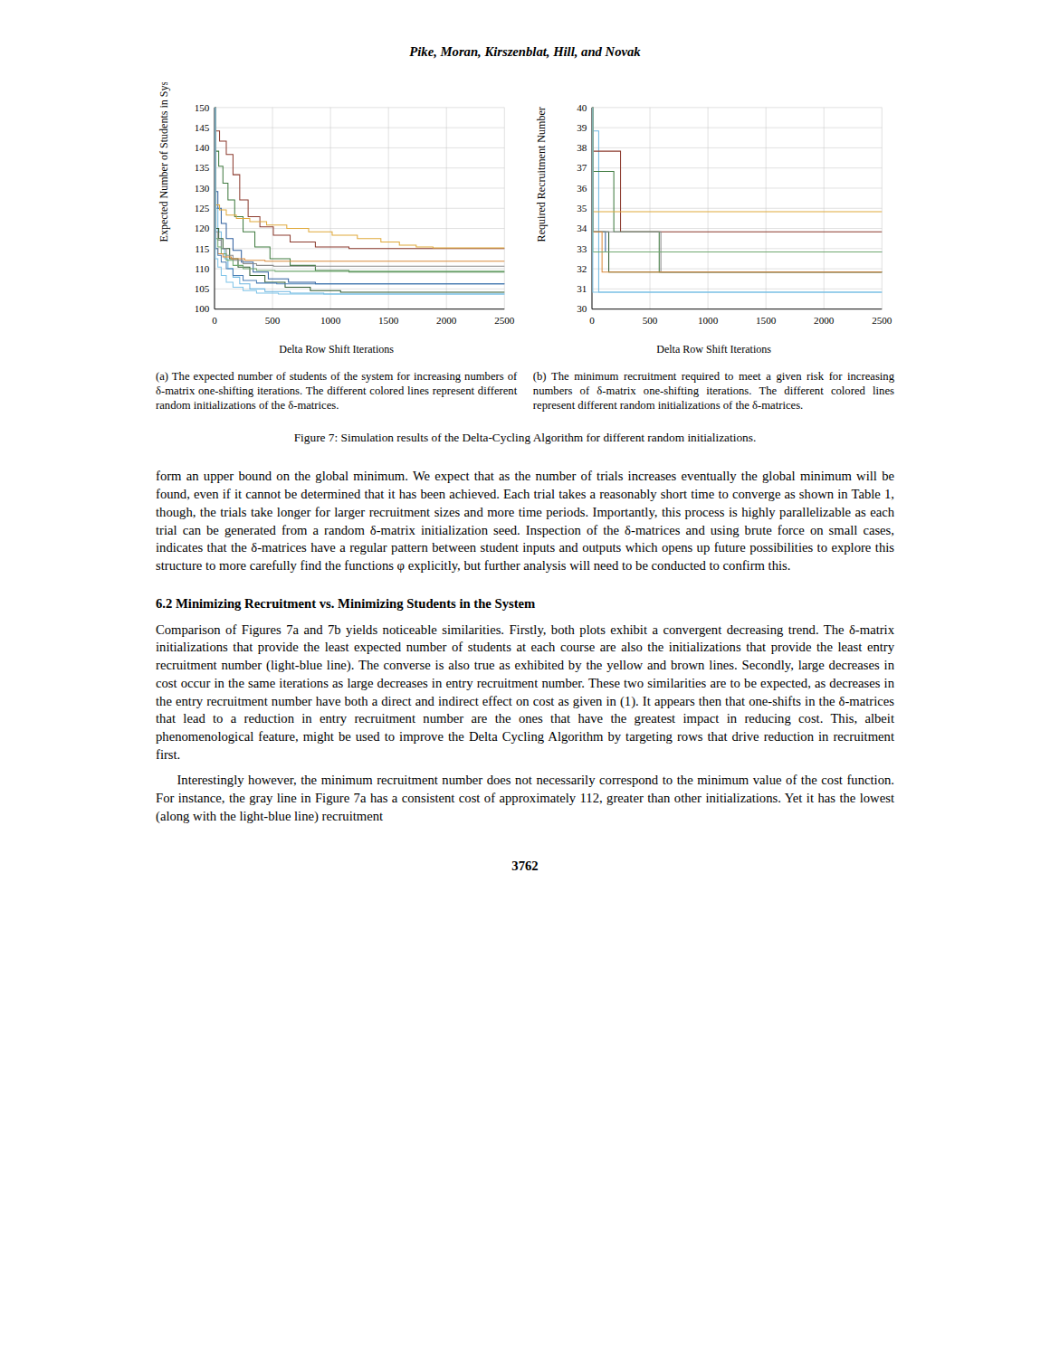Pike, Moran, Kirszenblat, Hill, and Novak
Expected Number of Students in System Delta Row Shift Iterations 150 145 140 135 130 125 120 115 110 105 100 0 500 1000 1500 2000 2500
(a) The expected number of students of the system for increasing numbers of δ-matrix one-shifting iterations. The different colored lines represent different random initializations of the δ-matrices.
Required Recruitment Number Delta Row Shift Iterations 40 39 38 37 36 35 34 33 32 31 30 0 500 1000 1500 2000 2500
(b) The minimum recruitment required to meet a given risk for increasing numbers of δ-matrix one-shifting iterations. The different colored lines represent different random initializations of the δ-matrices.
Figure 7: Simulation results of the Delta-Cycling Algorithm for different random initializations.
form an upper bound on the global minimum. We expect that as the number of trials increases eventually the global minimum will be found, even if it cannot be determined that it has been achieved. Each trial takes a reasonably short time to converge as shown in Table 1, though, the trials take longer for larger recruitment sizes and more time periods. Importantly, this process is highly parallelizable as each trial can be generated from a random δ-matrix initialization seed. Inspection of the δ-matrices and using brute force on small cases, indicates that the δ-matrices have a regular pattern between student inputs and outputs which opens up future possibilities to explore this structure to more carefully find the functions φ explicitly, but further analysis will need to be conducted to confirm this.
6.2 Minimizing Recruitment vs. Minimizing Students in the System
Comparison of Figures 7a and 7b yields noticeable similarities. Firstly, both plots exhibit a convergent decreasing trend. The δ-matrix initializations that provide the least expected number of students at each course are also the initializations that provide the least entry recruitment number (light-blue line). The converse is also true as exhibited by the yellow and brown lines. Secondly, large decreases in cost occur in the same iterations as large decreases in entry recruitment number. These two similarities are to be expected, as decreases in the entry recruitment number have both a direct and indirect effect on cost as given in (1). It appears then that one-shifts in the δ-matrices that lead to a reduction in entry recruitment number are the ones that have the greatest impact in reducing cost. This, albeit phenomenological feature, might be used to improve the Delta Cycling Algorithm by targeting rows that drive reduction in recruitment first.
Interestingly however, the minimum recruitment number does not necessarily correspond to the minimum value of the cost function. For instance, the gray line in Figure 7a has a consistent cost of approximately 112, greater than other initializations. Yet it has the lowest (along with the light-blue line) recruitment
3762